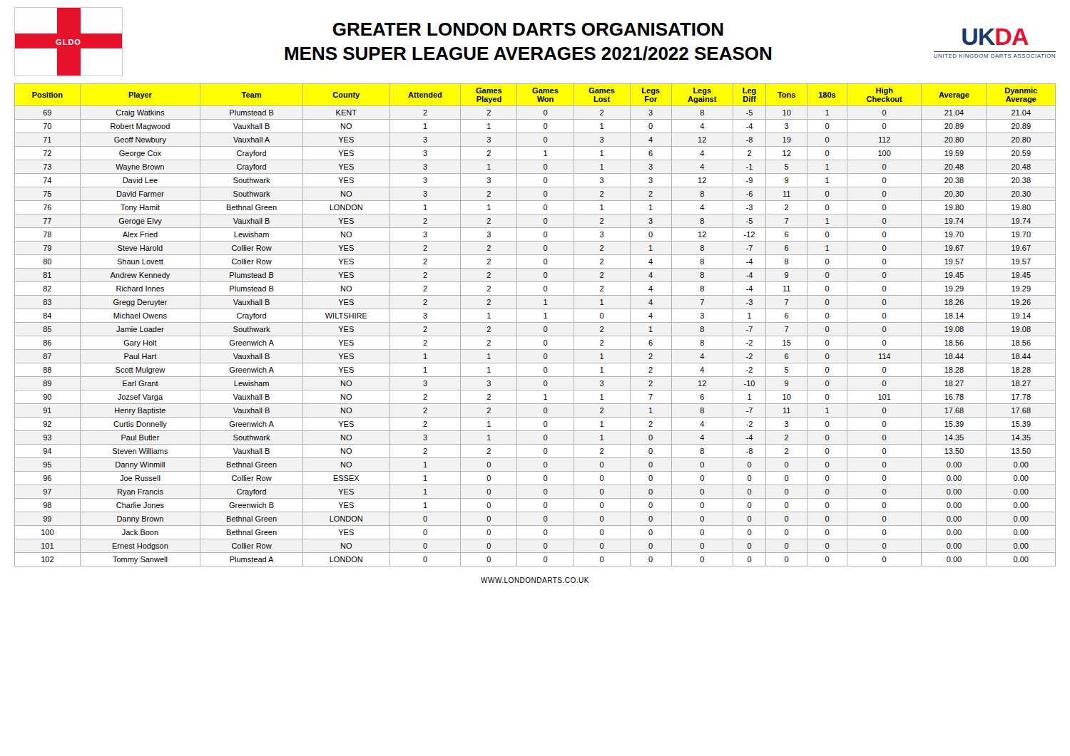GLDO
GREATER LONDON DARTS ORGANISATION
MENS SUPER LEAGUE AVERAGES 2021/2022 SEASON
UKDA
UNITED KINGDOM DARTS ASSOCIATION
WWW.LONDONDARTS.CO.UK
| Position | Player | Team | County | Attended | Games Played | Games Won | Games Lost | Legs For | Legs Against | Leg Diff | Tons | 180s | High Checkout | Average | Dyanmic Average |
| --- | --- | --- | --- | --- | --- | --- | --- | --- | --- | --- | --- | --- | --- | --- | --- |
| 69 | Craig Watkins | Plumstead B | KENT | 2 | 2 | 0 | 2 | 3 | 8 | -5 | 10 | 1 | 0 | 21.04 | 21.04 |
| 70 | Robert Magwood | Vauxhall B | NO | 1 | 1 | 0 | 1 | 0 | 4 | -4 | 3 | 0 | 0 | 20.89 | 20.89 |
| 71 | Geoff Newbury | Vauxhall A | YES | 3 | 3 | 0 | 3 | 4 | 12 | -8 | 19 | 0 | 112 | 20.80 | 20.80 |
| 72 | George Cox | Crayford | YES | 3 | 2 | 1 | 1 | 6 | 4 | 2 | 12 | 0 | 100 | 19.59 | 20.59 |
| 73 | Wayne Brown | Crayford | YES | 3 | 1 | 0 | 1 | 3 | 4 | -1 | 5 | 1 | 0 | 20.48 | 20.48 |
| 74 | David Lee | Southwark | YES | 3 | 3 | 0 | 3 | 3 | 12 | -9 | 9 | 1 | 0 | 20.38 | 20.38 |
| 75 | David Farmer | Southwark | NO | 3 | 2 | 0 | 2 | 2 | 8 | -6 | 11 | 0 | 0 | 20.30 | 20.30 |
| 76 | Tony Hamit | Bethnal Green | LONDON | 1 | 1 | 0 | 1 | 1 | 4 | -3 | 2 | 0 | 0 | 19.80 | 19.80 |
| 77 | Geroge Elvy | Vauxhall B | YES | 2 | 2 | 0 | 2 | 3 | 8 | -5 | 7 | 1 | 0 | 19.74 | 19.74 |
| 78 | Alex Fried | Lewisham | NO | 3 | 3 | 0 | 3 | 0 | 12 | -12 | 6 | 0 | 0 | 19.70 | 19.70 |
| 79 | Steve Harold | Collier Row | YES | 2 | 2 | 0 | 2 | 1 | 8 | -7 | 6 | 1 | 0 | 19.67 | 19.67 |
| 80 | Shaun Lovett | Collier Row | YES | 2 | 2 | 0 | 2 | 4 | 8 | -4 | 8 | 0 | 0 | 19.57 | 19.57 |
| 81 | Andrew Kennedy | Plumstead B | YES | 2 | 2 | 0 | 2 | 4 | 8 | -4 | 9 | 0 | 0 | 19.45 | 19.45 |
| 82 | Richard Innes | Plumstead B | NO | 2 | 2 | 0 | 2 | 4 | 8 | -4 | 11 | 0 | 0 | 19.29 | 19.29 |
| 83 | Gregg Deruyter | Vauxhall B | YES | 2 | 2 | 1 | 1 | 4 | 7 | -3 | 7 | 0 | 0 | 18.26 | 19.26 |
| 84 | Michael Owens | Crayford | WILTSHIRE | 3 | 1 | 1 | 0 | 4 | 3 | 1 | 6 | 0 | 0 | 18.14 | 19.14 |
| 85 | Jamie Loader | Southwark | YES | 2 | 2 | 0 | 2 | 1 | 8 | -7 | 7 | 0 | 0 | 19.08 | 19.08 |
| 86 | Gary Holt | Greenwich A | YES | 2 | 2 | 0 | 2 | 6 | 8 | -2 | 15 | 0 | 0 | 18.56 | 18.56 |
| 87 | Paul Hart | Vauxhall B | YES | 1 | 1 | 0 | 1 | 2 | 4 | -2 | 6 | 0 | 114 | 18.44 | 18.44 |
| 88 | Scott Mulgrew | Greenwich A | YES | 1 | 1 | 0 | 1 | 2 | 4 | -2 | 5 | 0 | 0 | 18.28 | 18.28 |
| 89 | Earl Grant | Lewisham | NO | 3 | 3 | 0 | 3 | 2 | 12 | -10 | 9 | 0 | 0 | 18.27 | 18.27 |
| 90 | Jozsef Varga | Vauxhall B | NO | 2 | 2 | 1 | 1 | 7 | 6 | 1 | 10 | 0 | 101 | 16.78 | 17.78 |
| 91 | Henry Baptiste | Vauxhall B | NO | 2 | 2 | 0 | 2 | 1 | 8 | -7 | 11 | 1 | 0 | 17.68 | 17.68 |
| 92 | Curtis Donnelly | Greenwich A | YES | 2 | 1 | 0 | 1 | 2 | 4 | -2 | 3 | 0 | 0 | 15.39 | 15.39 |
| 93 | Paul Butler | Southwark | NO | 3 | 1 | 0 | 1 | 0 | 4 | -4 | 2 | 0 | 0 | 14.35 | 14.35 |
| 94 | Steven Williams | Vauxhall B | NO | 2 | 2 | 0 | 2 | 0 | 8 | -8 | 2 | 0 | 0 | 13.50 | 13.50 |
| 95 | Danny Winmill | Bethnal Green | NO | 1 | 0 | 0 | 0 | 0 | 0 | 0 | 0 | 0 | 0 | 0.00 | 0.00 |
| 96 | Joe Russell | Collier Row | ESSEX | 1 | 0 | 0 | 0 | 0 | 0 | 0 | 0 | 0 | 0 | 0.00 | 0.00 |
| 97 | Ryan Francis | Crayford | YES | 1 | 0 | 0 | 0 | 0 | 0 | 0 | 0 | 0 | 0 | 0.00 | 0.00 |
| 98 | Charlie Jones | Greenwich B | YES | 1 | 0 | 0 | 0 | 0 | 0 | 0 | 0 | 0 | 0 | 0.00 | 0.00 |
| 99 | Danny Brown | Bethnal Green | LONDON | 0 | 0 | 0 | 0 | 0 | 0 | 0 | 0 | 0 | 0 | 0.00 | 0.00 |
| 100 | Jack Boon | Bethnal Green | YES | 0 | 0 | 0 | 0 | 0 | 0 | 0 | 0 | 0 | 0 | 0.00 | 0.00 |
| 101 | Ernest Hodgson | Collier Row | NO | 0 | 0 | 0 | 0 | 0 | 0 | 0 | 0 | 0 | 0 | 0.00 | 0.00 |
| 102 | Tommy Sanwell | Plumstead A | LONDON | 0 | 0 | 0 | 0 | 0 | 0 | 0 | 0 | 0 | 0 | 0.00 | 0.00 |